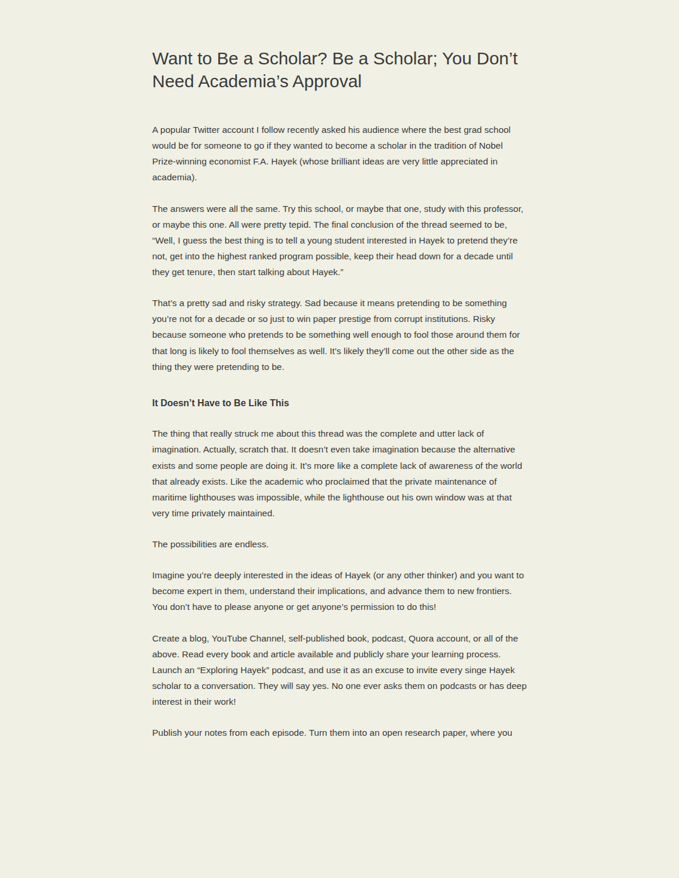Want to Be a Scholar? Be a Scholar; You Don’t Need Academia’s Approval
A popular Twitter account I follow recently asked his audience where the best grad school would be for someone to go if they wanted to become a scholar in the tradition of Nobel Prize-winning economist F.A. Hayek (whose brilliant ideas are very little appreciated in academia).
The answers were all the same. Try this school, or maybe that one, study with this professor, or maybe this one. All were pretty tepid. The final conclusion of the thread seemed to be, “Well, I guess the best thing is to tell a young student interested in Hayek to pretend they’re not, get into the highest ranked program possible, keep their head down for a decade until they get tenure, then start talking about Hayek.”
That’s a pretty sad and risky strategy. Sad because it means pretending to be something you’re not for a decade or so just to win paper prestige from corrupt institutions. Risky because someone who pretends to be something well enough to fool those around them for that long is likely to fool themselves as well. It’s likely they’ll come out the other side as the thing they were pretending to be.
It Doesn’t Have to Be Like This
The thing that really struck me about this thread was the complete and utter lack of imagination. Actually, scratch that. It doesn’t even take imagination because the alternative exists and some people are doing it. It’s more like a complete lack of awareness of the world that already exists. Like the academic who proclaimed that the private maintenance of maritime lighthouses was impossible, while the lighthouse out his own window was at that very time privately maintained.
The possibilities are endless.
Imagine you’re deeply interested in the ideas of Hayek (or any other thinker) and you want to become expert in them, understand their implications, and advance them to new frontiers. You don’t have to please anyone or get anyone’s permission to do this!
Create a blog, YouTube Channel, self-published book, podcast, Quora account, or all of the above. Read every book and article available and publicly share your learning process. Launch an “Exploring Hayek” podcast, and use it as an excuse to invite every singe Hayek scholar to a conversation. They will say yes. No one ever asks them on podcasts or has deep interest in their work!
Publish your notes from each episode. Turn them into an open research paper, where you